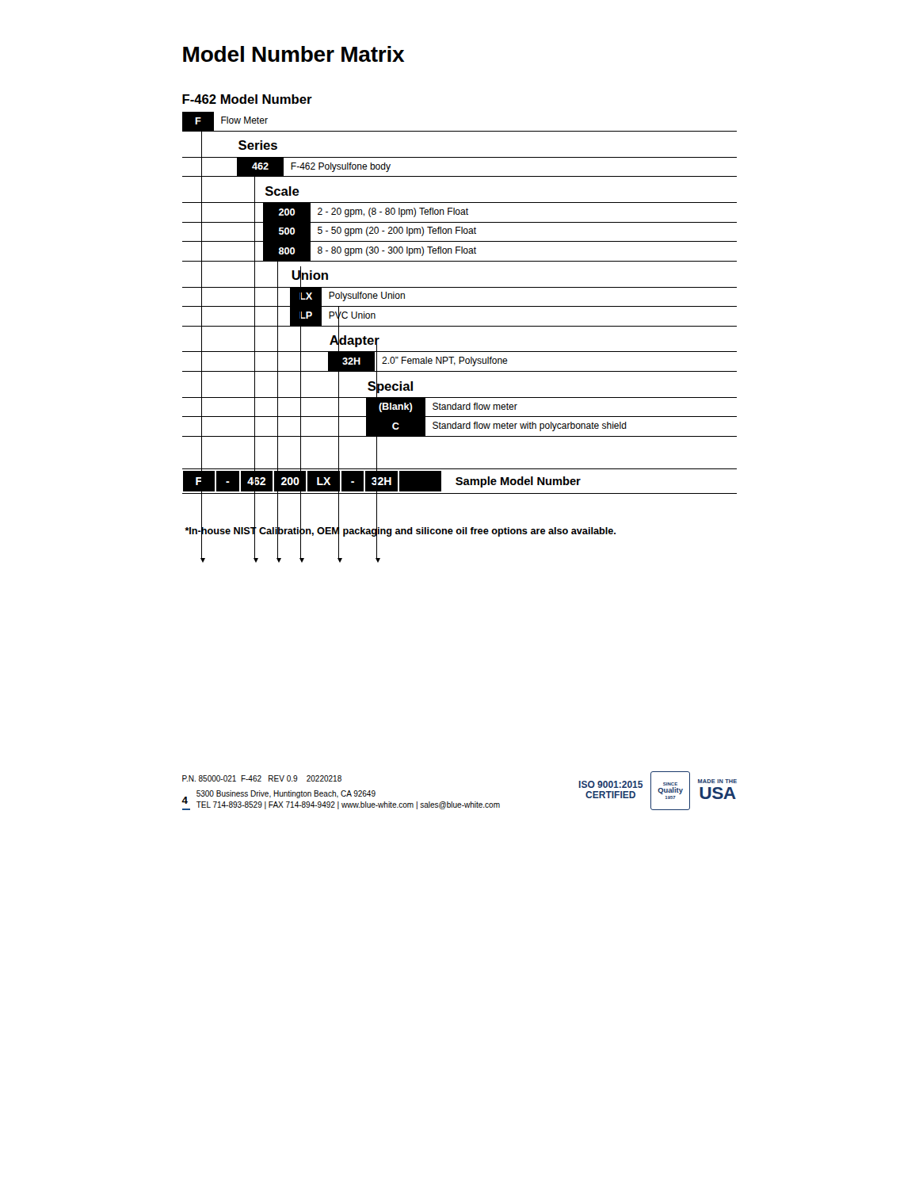Model Number Matrix
F-462 Model Number
F
Flow Meter
Series
462
F-462 Polysulfone body
Scale
200
2 - 20 gpm, (8 - 80 lpm) Teflon Float
500
5 - 50 gpm (20 - 200 lpm) Teflon Float
800
8 - 80 gpm (30 - 300 lpm) Teflon Float
Union
LX
Polysulfone Union
LP
PVC Union
Adapter
32H
2.0” Female NPT, Polysulfone
Special
(Blank)
Standard flow meter
C
Standard flow meter with polycarbonate shield
F
-
462
200
LX
-
32H
Sample Model Number
*In-house NIST Calibration, OEM packaging and silicone oil free options are also available.
P.N. 85000-021 F-462 REV 0.9 20220218
4
5300 Business Drive, Huntington Beach, CA 92649
TEL 714-893-8529 | FAX 714-894-9492 | www.blue-white.com | sales@blue-white.com
ISO 9001:2015
CERTIFIED
SINCE
Quality
1957
MADE IN THE
USA